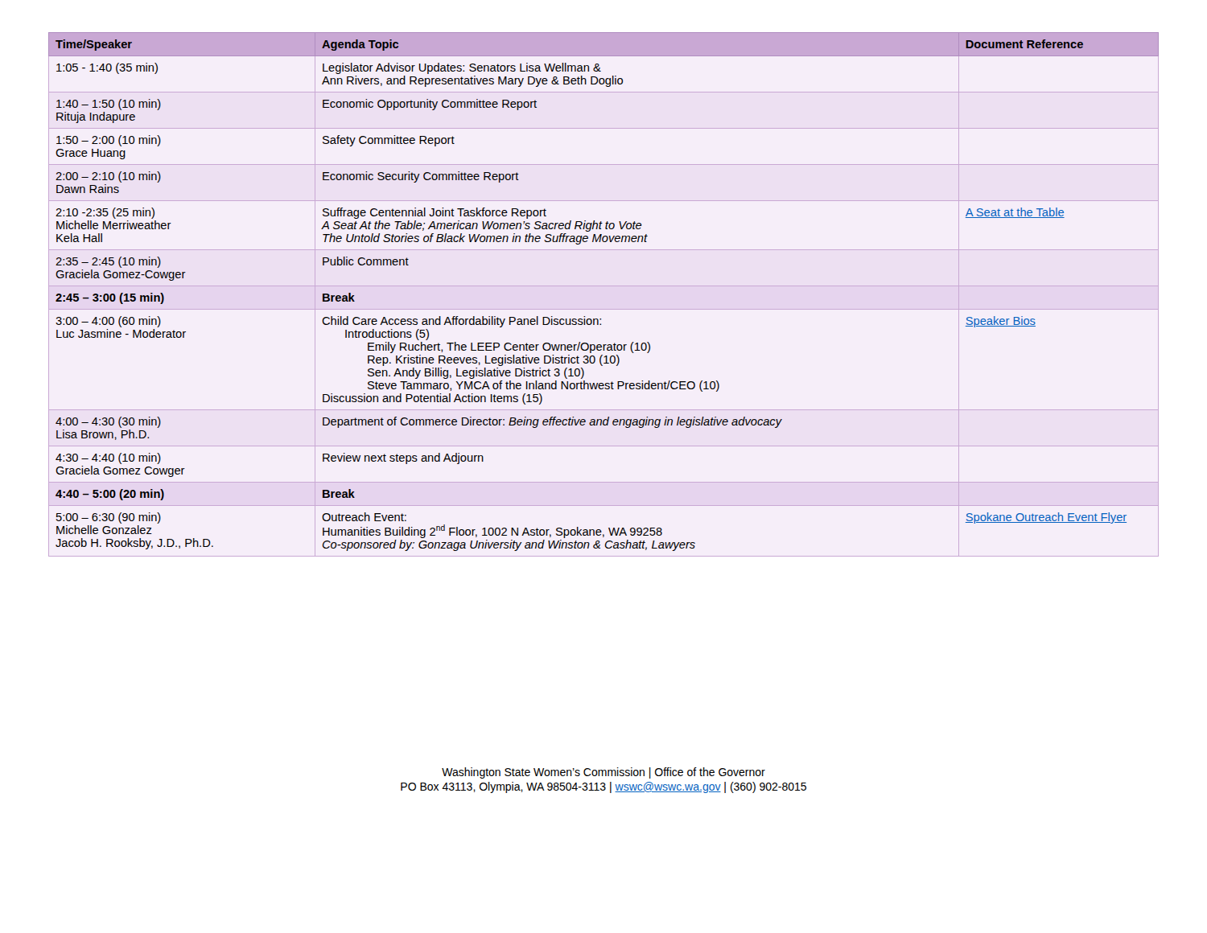| Time/Speaker | Agenda Topic | Document Reference |
| --- | --- | --- |
| 1:05 - 1:40 (35 min) | Legislator Advisor Updates: Senators Lisa Wellman & Ann Rivers, and Representatives Mary Dye & Beth Doglio | |
| 1:40 – 1:50 (10 min) Rituja Indapure | Economic Opportunity Committee Report | |
| 1:50 – 2:00 (10 min) Grace Huang | Safety Committee Report | |
| 2:00 – 2:10 (10 min) Dawn Rains | Economic Security Committee Report | |
| 2:10 -2:35 (25 min) Michelle Merriweather Kela Hall | Suffrage Centennial Joint Taskforce Report A Seat At the Table; American Women’s Sacred Right to Vote The Untold Stories of Black Women in the Suffrage Movement | A Seat at the Table |
| 2:35 – 2:45 (10 min) Graciela Gomez-Cowger | Public Comment | |
| 2:45 – 3:00 (15 min) | Break | |
| 3:00 – 4:00 (60 min) Luc Jasmine - Moderator | Child Care Access and Affordability Panel Discussion: Introductions (5) Emily Ruchert, The LEEP Center Owner/Operator (10) Rep. Kristine Reeves, Legislative District 30 (10) Sen. Andy Billig, Legislative District 3 (10) Steve Tammaro, YMCA of the Inland Northwest President/CEO (10) Discussion and Potential Action Items (15) | Speaker Bios |
| 4:00 – 4:30 (30 min) Lisa Brown, Ph.D. | Department of Commerce Director: Being effective and engaging in legislative advocacy | |
| 4:30 – 4:40 (10 min) Graciela Gomez Cowger | Review next steps and Adjourn | |
| 4:40 – 5:00 (20 min) | Break | |
| 5:00 – 6:30 (90 min) Michelle Gonzalez Jacob H. Rooksby, J.D., Ph.D. | Outreach Event: Humanities Building 2 nd Floor, 1002 N Astor, Spokane, WA 99258 Co-sponsored by: Gonzaga University and Winston & Cashatt, Lawyers | Spokane Outreach Event Flyer |
Washington State Women’s Commission | Office of the Governor
PO Box 43113, Olympia, WA 98504-3113 | wswc@wswc.wa.gov | (360) 902-8015